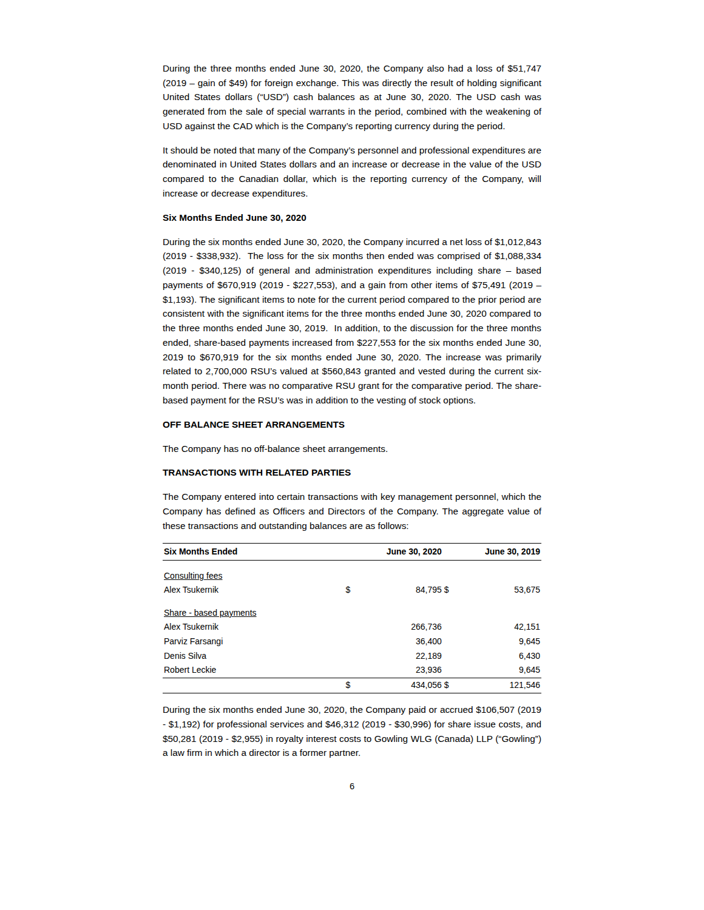During the three months ended June 30, 2020, the Company also had a loss of $51,747 (2019 – gain of $49) for foreign exchange. This was directly the result of holding significant United States dollars (“USD”) cash balances as at June 30, 2020. The USD cash was generated from the sale of special warrants in the period, combined with the weakening of USD against the CAD which is the Company’s reporting currency during the period.
It should be noted that many of the Company’s personnel and professional expenditures are denominated in United States dollars and an increase or decrease in the value of the USD compared to the Canadian dollar, which is the reporting currency of the Company, will increase or decrease expenditures.
Six Months Ended June 30, 2020
During the six months ended June 30, 2020, the Company incurred a net loss of $1,012,843 (2019 - $338,932). The loss for the six months then ended was comprised of $1,088,334 (2019 - $340,125) of general and administration expenditures including share – based payments of $670,919 (2019 - $227,553), and a gain from other items of $75,491 (2019 – $1,193). The significant items to note for the current period compared to the prior period are consistent with the significant items for the three months ended June 30, 2020 compared to the three months ended June 30, 2019. In addition, to the discussion for the three months ended, share-based payments increased from $227,553 for the six months ended June 30, 2019 to $670,919 for the six months ended June 30, 2020. The increase was primarily related to 2,700,000 RSU’s valued at $560,843 granted and vested during the current six-month period. There was no comparative RSU grant for the comparative period. The share-based payment for the RSU’s was in addition to the vesting of stock options.
OFF BALANCE SHEET ARRANGEMENTS
The Company has no off-balance sheet arrangements.
TRANSACTIONS WITH RELATED PARTIES
The Company entered into certain transactions with key management personnel, which the Company has defined as Officers and Directors of the Company. The aggregate value of these transactions and outstanding balances are as follows:
| Six Months Ended | June 30, 2020 | June 30, 2019 |
| --- | --- | --- |
| Consulting fees | | | | |
| Alex Tsukernik | $ | 84,795 | $ | 53,675 |
| Share - based payments | | | | |
| Alex Tsukernik | | 266,736 | | 42,151 |
| Parviz Farsangi | | 36,400 | | 9,645 |
| Denis Silva | | 22,189 | | 6,430 |
| Robert Leckie | | 23,936 | | 9,645 |
| | $ | 434,056 | $ | 121,546 |
During the six months ended June 30, 2020, the Company paid or accrued $106,507 (2019 - $1,192) for professional services and $46,312 (2019 - $30,996) for share issue costs, and $50,281 (2019 - $2,955) in royalty interest costs to Gowling WLG (Canada) LLP (“Gowling”) a law firm in which a director is a former partner.
6